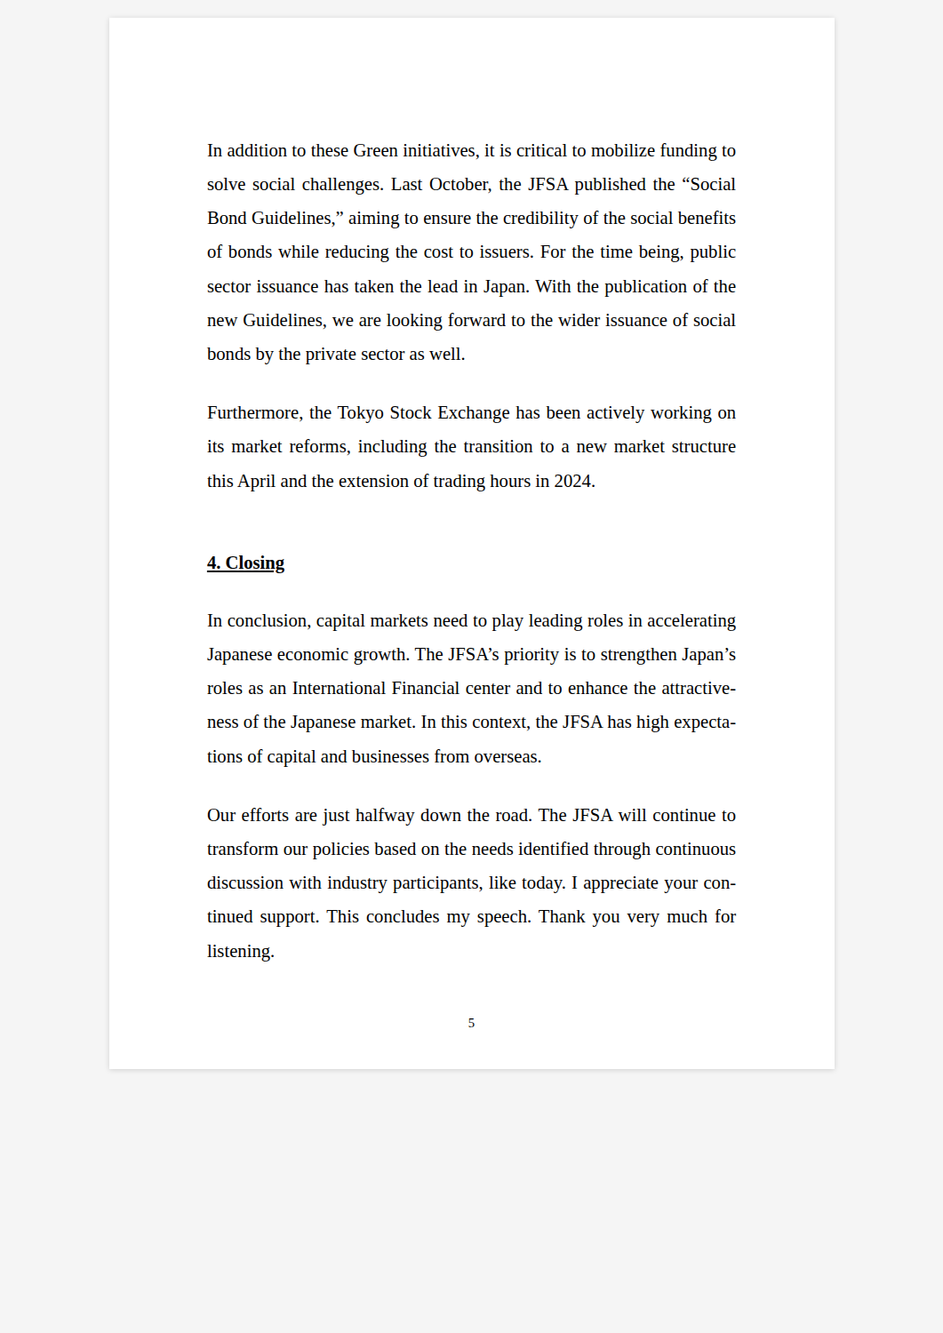In addition to these Green initiatives, it is critical to mobilize funding to solve social challenges. Last October, the JFSA published the “Social Bond Guidelines,” aiming to ensure the credibility of the social benefits of bonds while reducing the cost to issuers. For the time being, public sector issuance has taken the lead in Japan. With the publication of the new Guidelines, we are looking forward to the wider issuance of social bonds by the private sector as well.
Furthermore, the Tokyo Stock Exchange has been actively working on its market reforms, including the transition to a new market structure this April and the extension of trading hours in 2024.
4. Closing
In conclusion, capital markets need to play leading roles in accelerating Japanese economic growth. The JFSA’s priority is to strengthen Japan’s roles as an International Financial center and to enhance the attractiveness of the Japanese market. In this context, the JFSA has high expectations of capital and businesses from overseas.
Our efforts are just halfway down the road. The JFSA will continue to transform our policies based on the needs identified through continuous discussion with industry participants, like today. I appreciate your continued support. This concludes my speech. Thank you very much for listening.
5